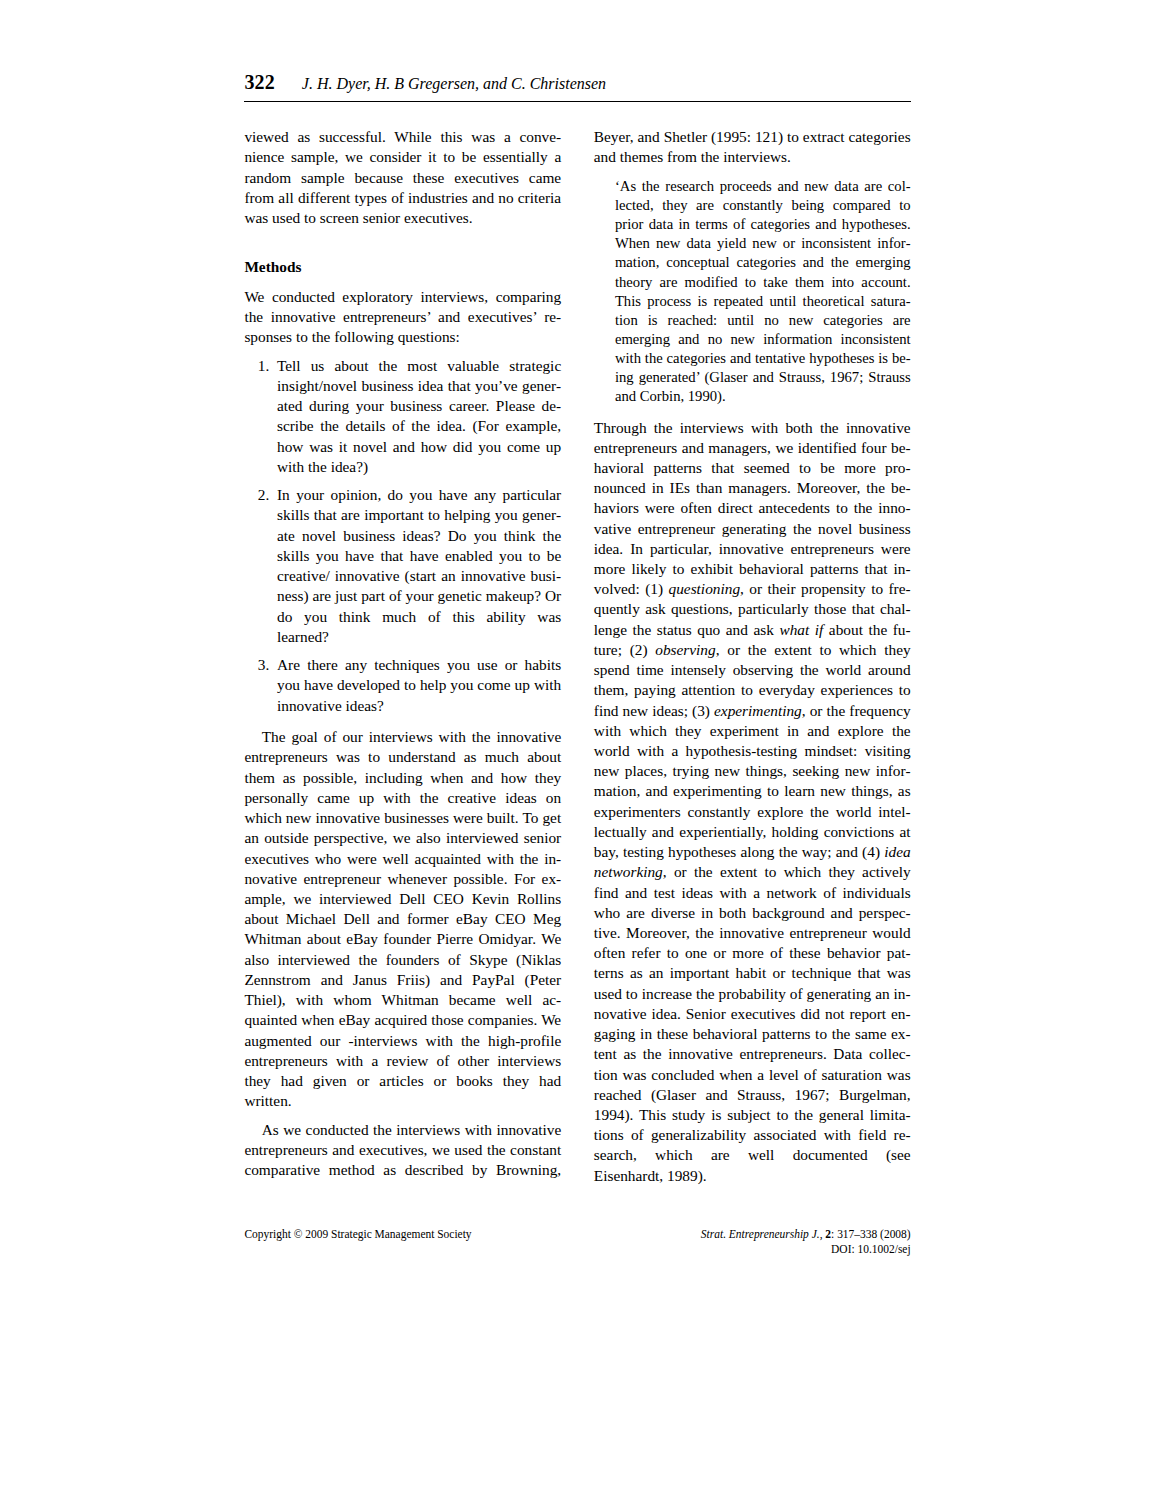322 J. H. Dyer, H. B Gregersen, and C. Christensen
viewed as successful. While this was a convenience sample, we consider it to be essentially a random sample because these executives came from all different types of industries and no criteria was used to screen senior executives.
Methods
We conducted exploratory interviews, comparing the innovative entrepreneurs’ and executives’ responses to the following questions:
Tell us about the most valuable strategic insight/novel business idea that you’ve generated during your business career. Please describe the details of the idea. (For example, how was it novel and how did you come up with the idea?)
In your opinion, do you have any particular skills that are important to helping you generate novel business ideas? Do you think the skills you have that have enabled you to be creative/ innovative (start an innovative business) are just part of your genetic makeup? Or do you think much of this ability was learned?
Are there any techniques you use or habits you have developed to help you come up with innovative ideas?
The goal of our interviews with the innovative entrepreneurs was to understand as much about them as possible, including when and how they personally came up with the creative ideas on which new innovative businesses were built. To get an outside perspective, we also interviewed senior executives who were well acquainted with the innovative entrepreneur whenever possible. For example, we interviewed Dell CEO Kevin Rollins about Michael Dell and former eBay CEO Meg Whitman about eBay founder Pierre Omidyar. We also interviewed the founders of Skype (Niklas Zennstrom and Janus Friis) and PayPal (Peter Thiel), with whom Whitman became well acquainted when eBay acquired those companies. We augmented our -interviews with the high-profile entrepreneurs with a review of other interviews they had given or articles or books they had written.
As we conducted the interviews with innovative entrepreneurs and executives, we used the constant comparative method as described by Browning, Beyer, and Shetler (1995: 121) to extract categories and themes from the interviews.
‘As the research proceeds and new data are collected, they are constantly being compared to prior data in terms of categories and hypotheses. When new data yield new or inconsistent information, conceptual categories and the emerging theory are modified to take them into account. This process is repeated until theoretical saturation is reached: until no new categories are emerging and no new information inconsistent with the categories and tentative hypotheses is being generated’ (Glaser and Strauss, 1967; Strauss and Corbin, 1990).
Through the interviews with both the innovative entrepreneurs and managers, we identified four behavioral patterns that seemed to be more pronounced in IEs than managers. Moreover, the behaviors were often direct antecedents to the innovative entrepreneur generating the novel business idea. In particular, innovative entrepreneurs were more likely to exhibit behavioral patterns that involved: (1) questioning, or their propensity to frequently ask questions, particularly those that challenge the status quo and ask what if about the future; (2) observing, or the extent to which they spend time intensely observing the world around them, paying attention to everyday experiences to find new ideas; (3) experimenting, or the frequency with which they experiment in and explore the world with a hypothesis-testing mindset: visiting new places, trying new things, seeking new information, and experimenting to learn new things, as experimenters constantly explore the world intellectually and experientially, holding convictions at bay, testing hypotheses along the way; and (4) idea networking, or the extent to which they actively find and test ideas with a network of individuals who are diverse in both background and perspective. Moreover, the innovative entrepreneur would often refer to one or more of these behavior patterns as an important habit or technique that was used to increase the probability of generating an innovative idea. Senior executives did not report engaging in these behavioral patterns to the same extent as the innovative entrepreneurs. Data collection was concluded when a level of saturation was reached (Glaser and Strauss, 1967; Burgelman, 1994). This study is subject to the general limitations of generalizability associated with field research, which are well documented (see Eisenhardt, 1989).
Copyright © 2009 Strategic Management Society
Strat. Entrepreneurship J., 2: 317–338 (2008)
DOI: 10.1002/sej